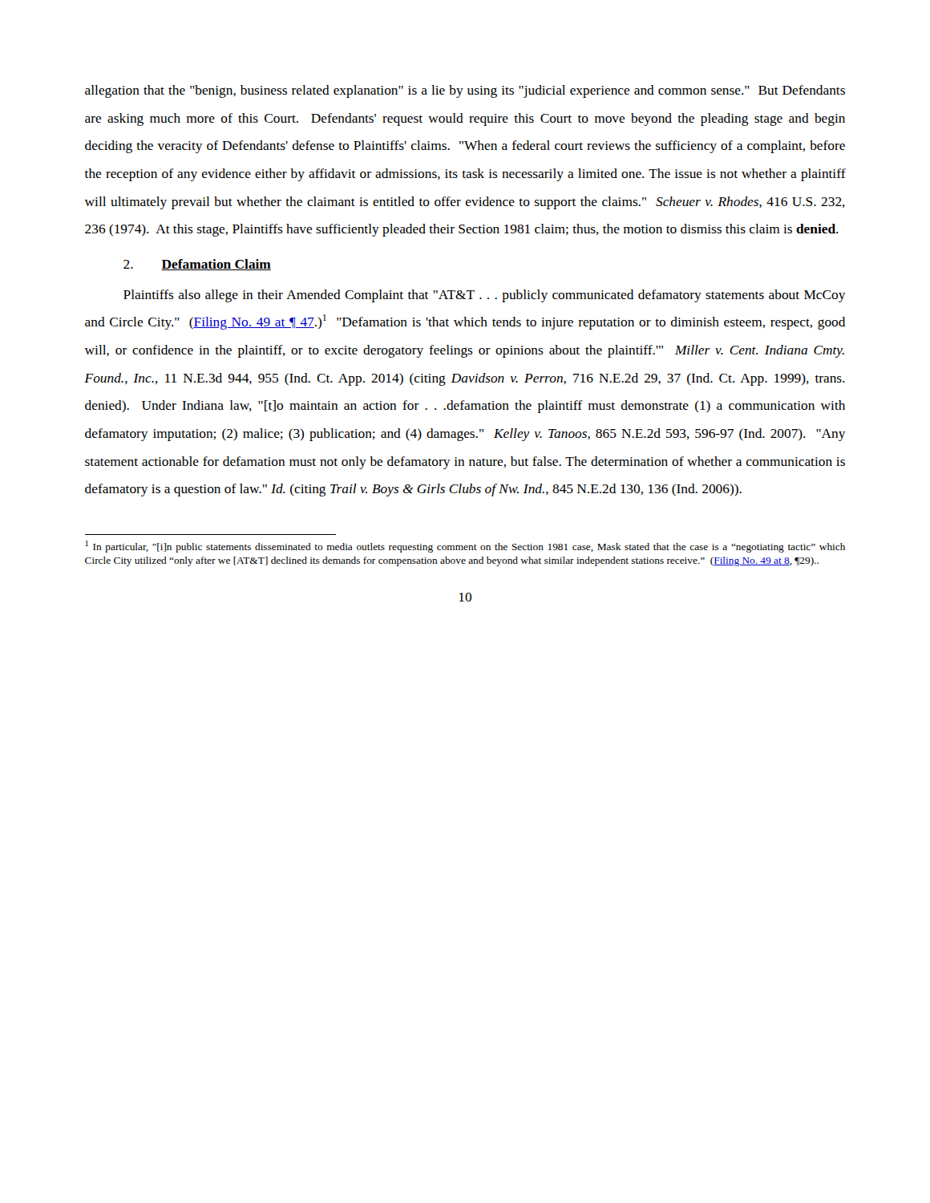allegation that the "benign, business related explanation" is a lie by using its "judicial experience and common sense." But Defendants are asking much more of this Court. Defendants' request would require this Court to move beyond the pleading stage and begin deciding the veracity of Defendants' defense to Plaintiffs' claims. "When a federal court reviews the sufficiency of a complaint, before the reception of any evidence either by affidavit or admissions, its task is necessarily a limited one. The issue is not whether a plaintiff will ultimately prevail but whether the claimant is entitled to offer evidence to support the claims." Scheuer v. Rhodes, 416 U.S. 232, 236 (1974). At this stage, Plaintiffs have sufficiently pleaded their Section 1981 claim; thus, the motion to dismiss this claim is denied.
2. Defamation Claim
Plaintiffs also allege in their Amended Complaint that "AT&T . . . publicly communicated defamatory statements about McCoy and Circle City." (Filing No. 49 at ¶ 47.)1 "Defamation is 'that which tends to injure reputation or to diminish esteem, respect, good will, or confidence in the plaintiff, or to excite derogatory feelings or opinions about the plaintiff.'" Miller v. Cent. Indiana Cmty. Found., Inc., 11 N.E.3d 944, 955 (Ind. Ct. App. 2014) (citing Davidson v. Perron, 716 N.E.2d 29, 37 (Ind. Ct. App. 1999), trans. denied). Under Indiana law, "[t]o maintain an action for . . .defamation the plaintiff must demonstrate (1) a communication with defamatory imputation; (2) malice; (3) publication; and (4) damages." Kelley v. Tanoos, 865 N.E.2d 593, 596-97 (Ind. 2007). "Any statement actionable for defamation must not only be defamatory in nature, but false. The determination of whether a communication is defamatory is a question of law." Id. (citing Trail v. Boys & Girls Clubs of Nw. Ind., 845 N.E.2d 130, 136 (Ind. 2006)).
1 In particular, "[i]n public statements disseminated to media outlets requesting comment on the Section 1981 case, Mask stated that the case is a “negotiating tactic” which Circle City utilized “only after we [AT&T] declined its demands for compensation above and beyond what similar independent stations receive.” (Filing No. 49 at 8, ¶29)..
10